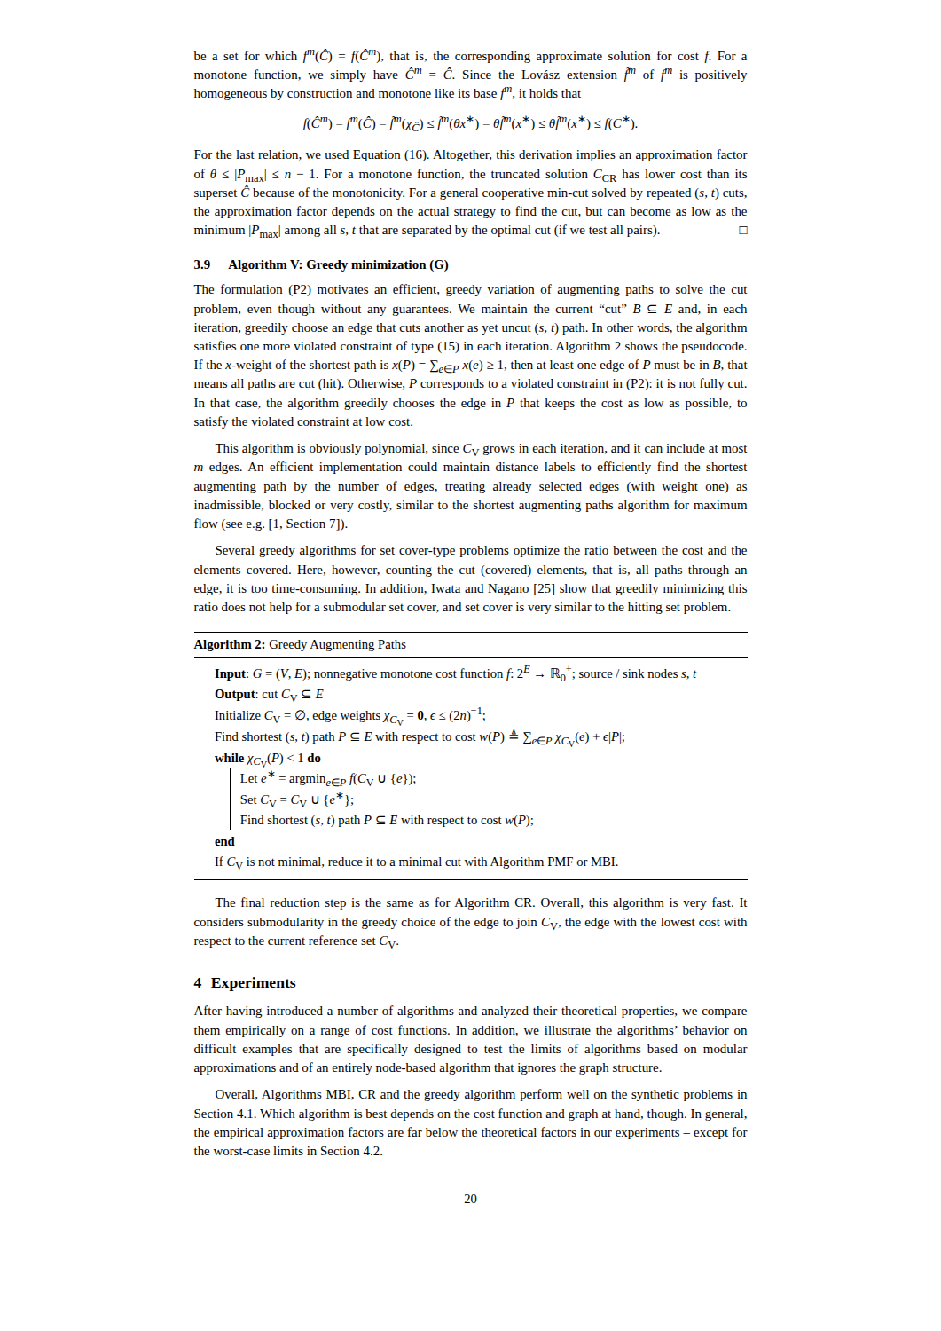be a set for which fm(Ĉ) = f(Ĉm), that is, the corresponding approximate solution for cost f. For a monotone function, we simply have Ĉm = Ĉ. Since the Lovász extension f̃m of fm is positively homogeneous by construction and monotone like its base fm, it holds that
f(Ĉm) = fm(Ĉ) = f̃m(χĈ) ≤ f̃m(θx∗) = θf̃m(x∗) ≤ θf̃m(x∗) ≤ f(C∗).
For the last relation, we used Equation (16). Altogether, this derivation implies an approximation factor of θ ≤ |Pmax| ≤ n − 1. For a monotone function, the truncated solution CCR has lower cost than its superset Ĉ because of the monotonicity. For a general cooperative min-cut solved by repeated (s, t) cuts, the approximation factor depends on the actual strategy to find the cut, but can become as low as the minimum |Pmax| among all s, t that are separated by the optimal cut (if we test all pairs). □
3.9 Algorithm V: Greedy minimization (G)
The formulation (P2) motivates an efficient, greedy variation of augmenting paths to solve the cut problem, even though without any guarantees. We maintain the current “cut” B ⊆ E and, in each iteration, greedily choose an edge that cuts another as yet uncut (s, t) path. In other words, the algorithm satisfies one more violated constraint of type (15) in each iteration. Algorithm 2 shows the pseudocode. If the x-weight of the shortest path is x(P) = ∑e∈P x(e) ≥ 1, then at least one edge of P must be in B, that means all paths are cut (hit). Otherwise, P corresponds to a violated constraint in (P2): it is not fully cut. In that case, the algorithm greedily chooses the edge in P that keeps the cost as low as possible, to satisfy the violated constraint at low cost.
This algorithm is obviously polynomial, since CV grows in each iteration, and it can include at most m edges. An efficient implementation could maintain distance labels to efficiently find the shortest augmenting path by the number of edges, treating already selected edges (with weight one) as inadmissible, blocked or very costly, similar to the shortest augmenting paths algorithm for maximum flow (see e.g. [1, Section 7]).
Several greedy algorithms for set cover-type problems optimize the ratio between the cost and the elements covered. Here, however, counting the cut (covered) elements, that is, all paths through an edge, it is too time-consuming. In addition, Iwata and Nagano [25] show that greedily minimizing this ratio does not help for a submodular set cover, and set cover is very similar to the hitting set problem.
Algorithm 2: Greedy Augmenting Paths
Input: G = (V, E); nonnegative monotone cost function f: 2E → ℝ0+; source / sink nodes s, t
Output: cut CV ⊆ E
Initialize CV = ∅, edge weights χCV = 0, ϵ ≤ (2n)−1;
Find shortest (s, t) path P ⊆ E with respect to cost w(P) ≜ ∑e∈P χCV(e) + ϵ|P|;
while χCV(P) < 1 do
Let e∗ = argmine∈P f(CV ∪ {e});
Set CV = CV ∪ {e∗};
Find shortest (s, t) path P ⊆ E with respect to cost w(P);
end
If CV is not minimal, reduce it to a minimal cut with Algorithm PMF or MBI.
The final reduction step is the same as for Algorithm CR. Overall, this algorithm is very fast. It considers submodularity in the greedy choice of the edge to join CV, the edge with the lowest cost with respect to the current reference set CV.
4 Experiments
After having introduced a number of algorithms and analyzed their theoretical properties, we compare them empirically on a range of cost functions. In addition, we illustrate the algorithms’ behavior on difficult examples that are specifically designed to test the limits of algorithms based on modular approximations and of an entirely node-based algorithm that ignores the graph structure.
Overall, Algorithms MBI, CR and the greedy algorithm perform well on the synthetic problems in Section 4.1. Which algorithm is best depends on the cost function and graph at hand, though. In general, the empirical approximation factors are far below the theoretical factors in our experiments – except for the worst-case limits in Section 4.2.
20